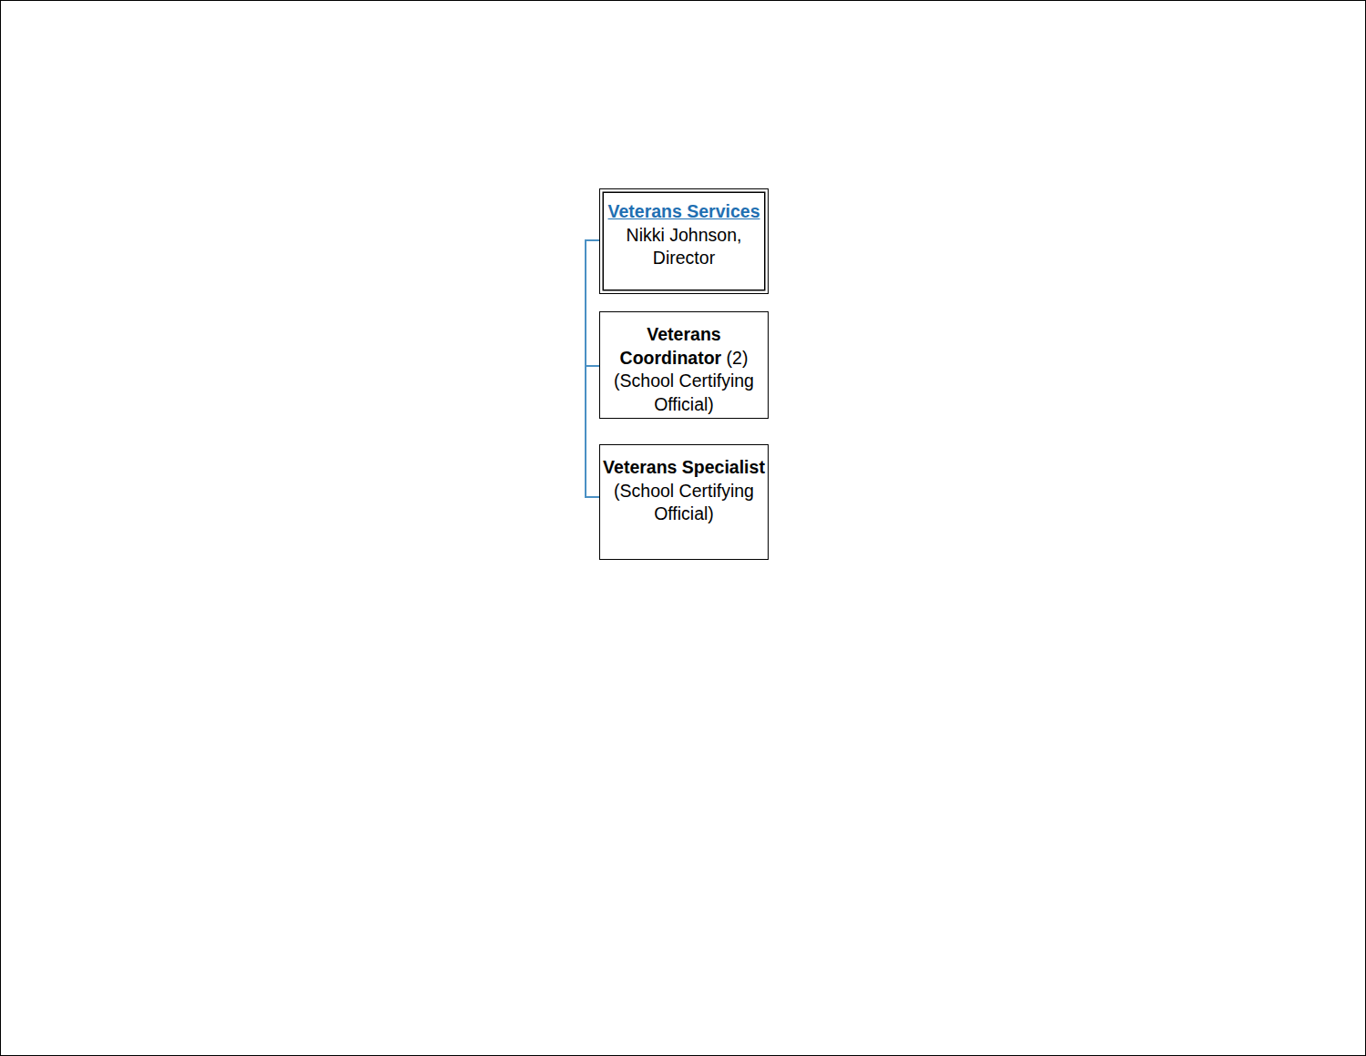Veterans Services
Nikki Johnson,
Director
Veterans
Coordinator (2)
(School Certifying
Official)
Veterans Specialist
(School Certifying
Official)